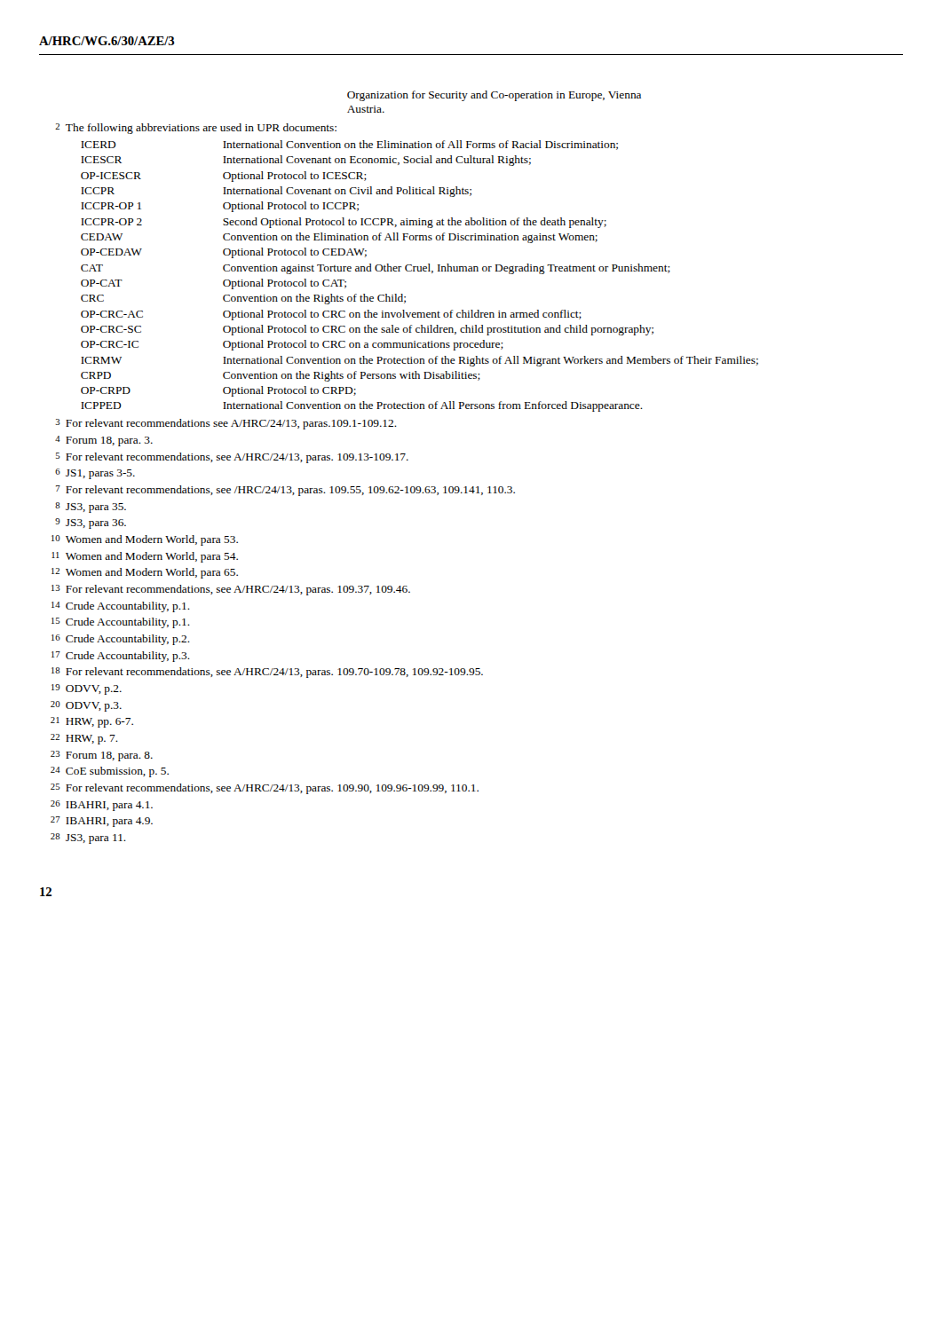A/HRC/WG.6/30/AZE/3
Organization for Security and Co-operation in Europe, Vienna
Austria.
2
The following abbreviations are used in UPR documents:
| ICERD | International Convention on the Elimination of All Forms of Racial Discrimination; |
| ICESCR | International Covenant on Economic, Social and Cultural Rights; |
| OP-ICESCR | Optional Protocol to ICESCR; |
| ICCPR | International Covenant on Civil and Political Rights; |
| ICCPR-OP 1 | Optional Protocol to ICCPR; |
| ICCPR-OP 2 | Second Optional Protocol to ICCPR, aiming at the abolition of the death penalty; |
| CEDAW | Convention on the Elimination of All Forms of Discrimination against Women; |
| OP-CEDAW | Optional Protocol to CEDAW; |
| CAT | Convention against Torture and Other Cruel, Inhuman or Degrading Treatment or Punishment; |
| OP-CAT | Optional Protocol to CAT; |
| CRC | Convention on the Rights of the Child; |
| OP-CRC-AC | Optional Protocol to CRC on the involvement of children in armed conflict; |
| OP-CRC-SC | Optional Protocol to CRC on the sale of children, child prostitution and child pornography; |
| OP-CRC-IC | Optional Protocol to CRC on a communications procedure; |
| ICRMW | International Convention on the Protection of the Rights of All Migrant Workers and Members of Their Families; |
| CRPD | Convention on the Rights of Persons with Disabilities; |
| OP-CRPD | Optional Protocol to CRPD; |
| ICPPED | International Convention on the Protection of All Persons from Enforced Disappearance. |
3
For relevant recommendations see A/HRC/24/13, paras.109.1-109.12.
4
Forum 18, para. 3.
5
For relevant recommendations, see A/HRC/24/13, paras. 109.13-109.17.
6
JS1, paras 3-5.
7
For relevant recommendations, see /HRC/24/13, paras. 109.55, 109.62-109.63, 109.141, 110.3.
8
JS3, para 35.
9
JS3, para 36.
10
Women and Modern World, para 53.
11
Women and Modern World, para 54.
12
Women and Modern World, para 65.
13
For relevant recommendations, see A/HRC/24/13, paras. 109.37, 109.46.
14
Crude Accountability, p.1.
15
Crude Accountability, p.1.
16
Crude Accountability, p.2.
17
Crude Accountability, p.3.
18
For relevant recommendations, see A/HRC/24/13, paras. 109.70-109.78, 109.92-109.95.
19
ODVV, p.2.
20
ODVV, p.3.
21
HRW, pp. 6-7.
22
HRW, p. 7.
23
Forum 18, para. 8.
24
CoE submission, p. 5.
25
For relevant recommendations, see A/HRC/24/13, paras. 109.90, 109.96-109.99, 110.1.
26
IBAHRI, para 4.1.
27
IBAHRI, para 4.9.
28
JS3, para 11.
12